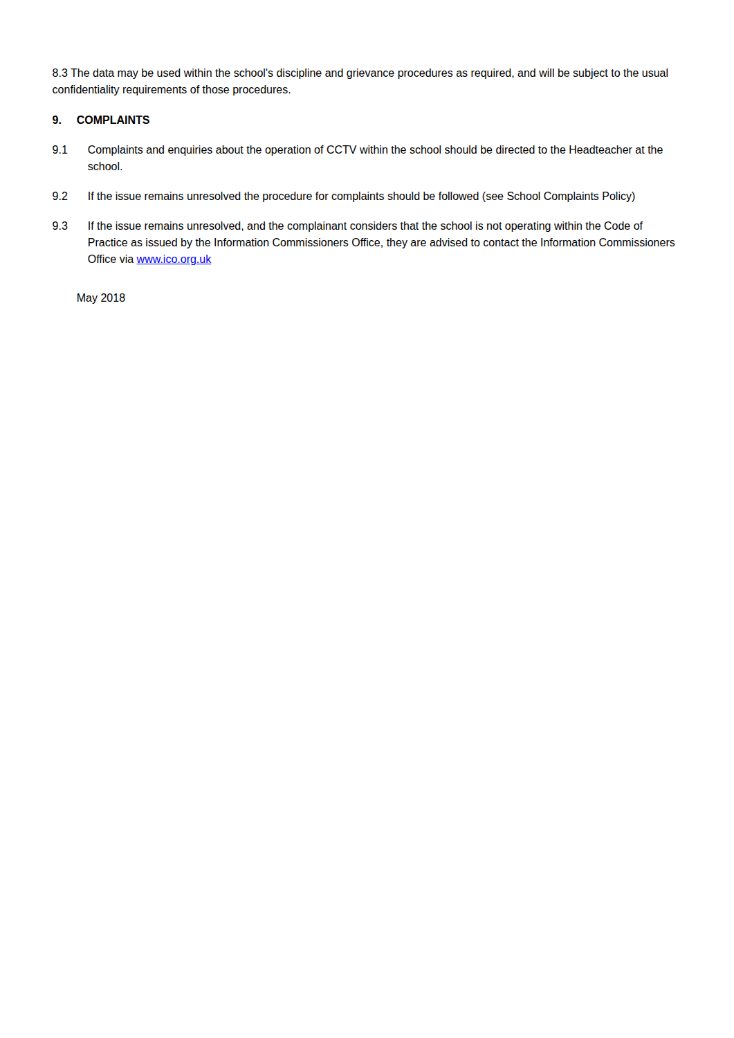8.3 The data may be used within the school's discipline and grievance procedures as required, and will be subject to the usual confidentiality requirements of those procedures.
9. COMPLAINTS
9.1
Complaints and enquiries about the operation of CCTV within the school should be directed to the Headteacher at the school.
9.2
If the issue remains unresolved the procedure for complaints should be followed (see School Complaints Policy)
9.3
If the issue remains unresolved, and the complainant considers that the school is not operating within the Code of Practice as issued by the Information Commissioners Office, they are advised to contact the Information Commissioners Office via www.ico.org.uk
May 2018